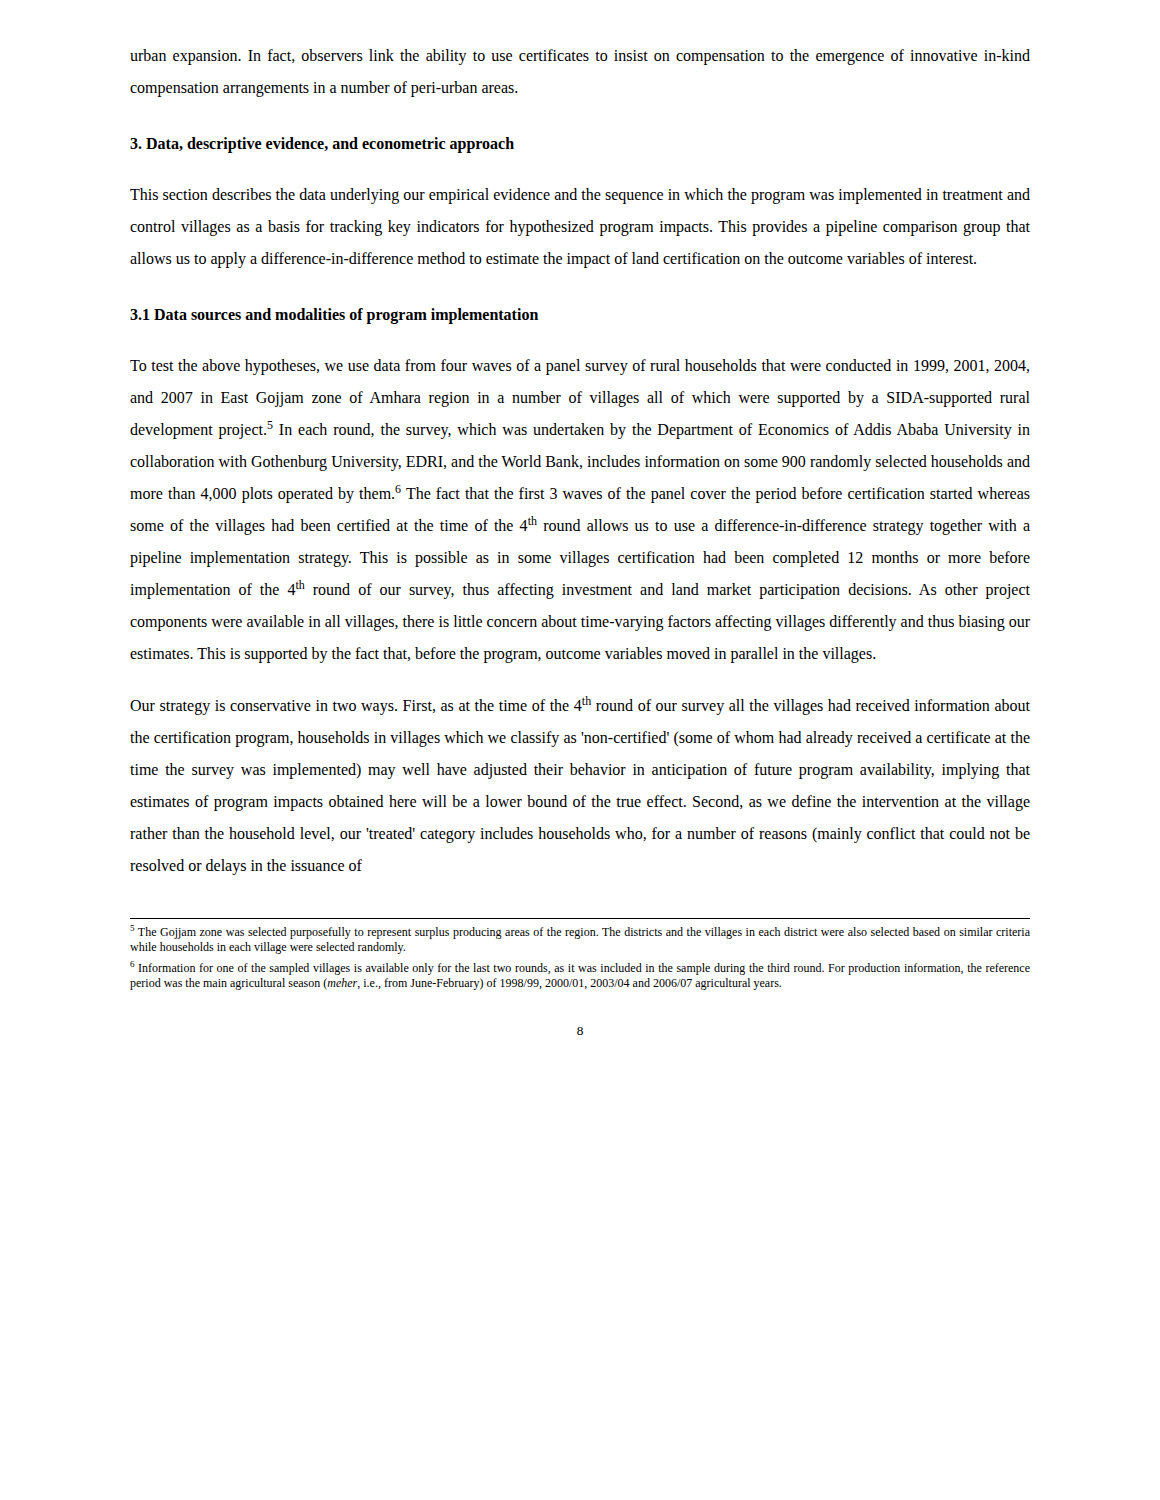urban expansion. In fact, observers link the ability to use certificates to insist on compensation to the emergence of innovative in-kind compensation arrangements in a number of peri-urban areas.
3. Data, descriptive evidence, and econometric approach
This section describes the data underlying our empirical evidence and the sequence in which the program was implemented in treatment and control villages as a basis for tracking key indicators for hypothesized program impacts. This provides a pipeline comparison group that allows us to apply a difference-in-difference method to estimate the impact of land certification on the outcome variables of interest.
3.1 Data sources and modalities of program implementation
To test the above hypotheses, we use data from four waves of a panel survey of rural households that were conducted in 1999, 2001, 2004, and 2007 in East Gojjam zone of Amhara region in a number of villages all of which were supported by a SIDA-supported rural development project.5 In each round, the survey, which was undertaken by the Department of Economics of Addis Ababa University in collaboration with Gothenburg University, EDRI, and the World Bank, includes information on some 900 randomly selected households and more than 4,000 plots operated by them.6 The fact that the first 3 waves of the panel cover the period before certification started whereas some of the villages had been certified at the time of the 4th round allows us to use a difference-in-difference strategy together with a pipeline implementation strategy. This is possible as in some villages certification had been completed 12 months or more before implementation of the 4th round of our survey, thus affecting investment and land market participation decisions. As other project components were available in all villages, there is little concern about time-varying factors affecting villages differently and thus biasing our estimates. This is supported by the fact that, before the program, outcome variables moved in parallel in the villages.
Our strategy is conservative in two ways. First, as at the time of the 4th round of our survey all the villages had received information about the certification program, households in villages which we classify as 'non-certified' (some of whom had already received a certificate at the time the survey was implemented) may well have adjusted their behavior in anticipation of future program availability, implying that estimates of program impacts obtained here will be a lower bound of the true effect. Second, as we define the intervention at the village rather than the household level, our 'treated' category includes households who, for a number of reasons (mainly conflict that could not be resolved or delays in the issuance of
5 The Gojjam zone was selected purposefully to represent surplus producing areas of the region. The districts and the villages in each district were also selected based on similar criteria while households in each village were selected randomly.
6 Information for one of the sampled villages is available only for the last two rounds, as it was included in the sample during the third round. For production information, the reference period was the main agricultural season (meher, i.e., from June-February) of 1998/99, 2000/01, 2003/04 and 2006/07 agricultural years.
8